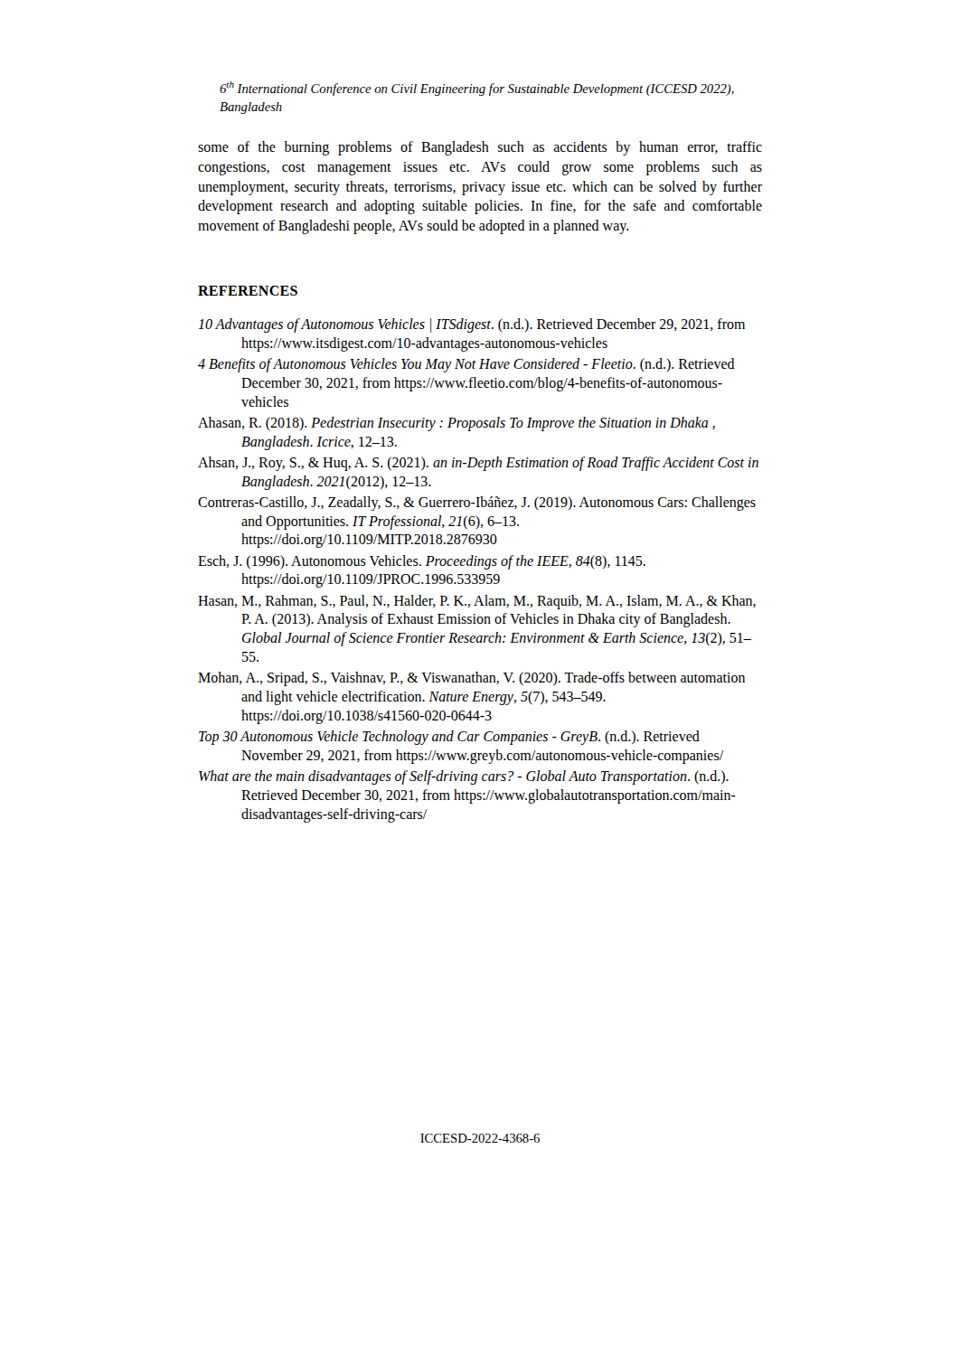6th International Conference on Civil Engineering for Sustainable Development (ICCESD 2022), Bangladesh
some of the burning problems of Bangladesh such as accidents by human error, traffic congestions, cost management issues etc. AVs could grow some problems such as unemployment, security threats, terrorisms, privacy issue etc. which can be solved by further development research and adopting suitable policies. In fine, for the safe and comfortable movement of Bangladeshi people, AVs sould be adopted in a planned way.
REFERENCES
10 Advantages of Autonomous Vehicles | ITSdigest. (n.d.). Retrieved December 29, 2021, from https://www.itsdigest.com/10-advantages-autonomous-vehicles
4 Benefits of Autonomous Vehicles You May Not Have Considered - Fleetio. (n.d.). Retrieved December 30, 2021, from https://www.fleetio.com/blog/4-benefits-of-autonomous-vehicles
Ahasan, R. (2018). Pedestrian Insecurity : Proposals To Improve the Situation in Dhaka , Bangladesh. Icrice, 12–13.
Ahsan, J., Roy, S., & Huq, A. S. (2021). an in-Depth Estimation of Road Traffic Accident Cost in Bangladesh. 2021(2012), 12–13.
Contreras-Castillo, J., Zeadally, S., & Guerrero-Ibáñez, J. (2019). Autonomous Cars: Challenges and Opportunities. IT Professional, 21(6), 6–13. https://doi.org/10.1109/MITP.2018.2876930
Esch, J. (1996). Autonomous Vehicles. Proceedings of the IEEE, 84(8), 1145. https://doi.org/10.1109/JPROC.1996.533959
Hasan, M., Rahman, S., Paul, N., Halder, P. K., Alam, M., Raquib, M. A., Islam, M. A., & Khan, P. A. (2013). Analysis of Exhaust Emission of Vehicles in Dhaka city of Bangladesh. Global Journal of Science Frontier Research: Environment & Earth Science, 13(2), 51–55.
Mohan, A., Sripad, S., Vaishnav, P., & Viswanathan, V. (2020). Trade-offs between automation and light vehicle electrification. Nature Energy, 5(7), 543–549. https://doi.org/10.1038/s41560-020-0644-3
Top 30 Autonomous Vehicle Technology and Car Companies - GreyB. (n.d.). Retrieved November 29, 2021, from https://www.greyb.com/autonomous-vehicle-companies/
What are the main disadvantages of Self-driving cars? - Global Auto Transportation. (n.d.). Retrieved December 30, 2021, from https://www.globalautotransportation.com/main-disadvantages-self-driving-cars/
ICCESD-2022-4368-6